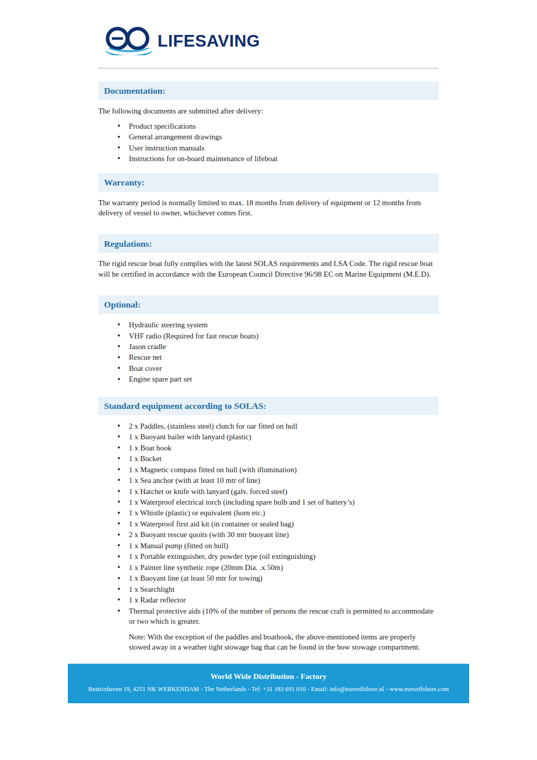LIFESAVING
Documentation:
The following documents are submitted after delivery:
Product specifications
General arrangement drawings
User instruction manuals
Instructions for on-board maintenance of lifeboat
Warranty:
The warranty period is normally limited to max. 18 months from delivery of equipment or 12 months from delivery of vessel to owner, whichever comes first.
Regulations:
The rigid rescue boat fully complies with the latest SOLAS requirements and LSA Code. The rigid rescue boat will be certified in accordance with the European Council Directive 96/98 EC on Marine Equipment (M.E.D).
Optional:
Hydraulic steering system
VHF radio (Required for fast rescue boats)
Jason cradle
Rescue net
Boat cover
Engine spare part set
Standard equipment according to SOLAS:
2 x Paddles, (stainless steel) clutch for oar fitted on hull
1 x Buoyant bailer with lanyard (plastic)
1 x Boat hook
1 x Bucket
1 x Magnetic compass fitted on hull (with illumination)
1 x Sea anchor (with at least 10 mtr of line)
1 x Hatchet or knife with lanyard (galv. forced steel)
1 x Waterproof electrical torch (including spare bulb and 1 set of battery’s)
1 x Whistle (plastic) or equivalent (horn etc.)
1 x Waterproof first aid kit (in container or sealed bag)
2 x Buoyant rescue quoits (with 30 mtr buoyant line)
1 x Manual pump (fitted on hull)
1 x Portable extinguisher, dry powder type (oil extinguishing)
1 x Painter line synthetic rope (20mm Dia. .x 50m)
1 x Buoyant line (at least 50 mtr for towing)
1 x Searchlight
1 x Radar reflector
Thermal protective aids (10% of the number of persons the rescue craft is permitted to accommodate or two which is greater.
Note: With the exception of the paddles and boathook, the above-mentioned items are properly stowed away in a weather tight stowage bag that can be found in the bow stowage compartment.
World Wide Distribution - Factory
Beatrixhaven 19, 4251 NK WERKENDAM - The Netherlands - Tel: +31 183 691 010 - Email: info@eurooffshore.nl - www.eurooffshore.com